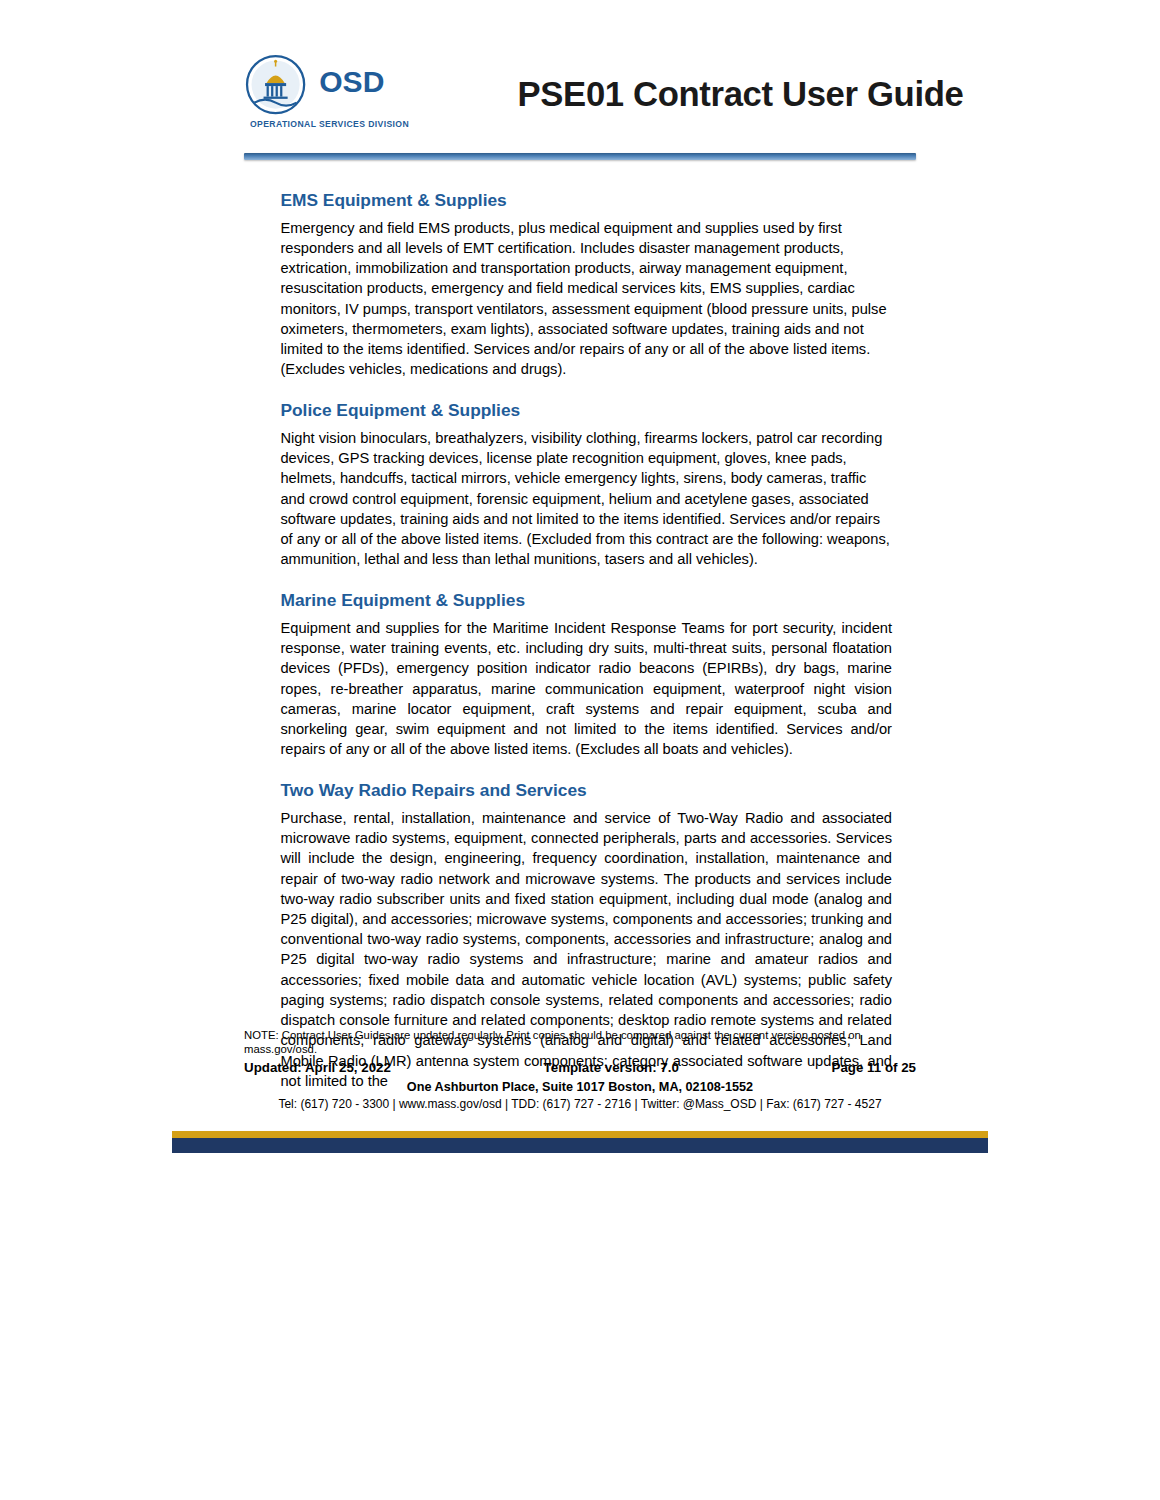OSD OPERATIONAL SERVICES DIVISION
PSE01 Contract User Guide
EMS Equipment & Supplies
Emergency and field EMS products, plus medical equipment and supplies used by first responders and all levels of EMT certification. Includes disaster management products, extrication, immobilization and transportation products, airway management equipment, resuscitation products, emergency and field medical services kits, EMS supplies, cardiac monitors, IV pumps, transport ventilators, assessment equipment (blood pressure units, pulse oximeters, thermometers, exam lights), associated software updates, training aids and not limited to the items identified. Services and/or repairs of any or all of the above listed items. (Excludes vehicles, medications and drugs).
Police Equipment & Supplies
Night vision binoculars, breathalyzers, visibility clothing, firearms lockers, patrol car recording devices, GPS tracking devices, license plate recognition equipment, gloves, knee pads, helmets, handcuffs, tactical mirrors, vehicle emergency lights, sirens, body cameras, traffic and crowd control equipment, forensic equipment, helium and acetylene gases, associated software updates, training aids and not limited to the items identified. Services and/or repairs of any or all of the above listed items. (Excluded from this contract are the following: weapons, ammunition, lethal and less than lethal munitions, tasers and all vehicles).
Marine Equipment & Supplies
Equipment and supplies for the Maritime Incident Response Teams for port security, incident response, water training events, etc. including dry suits, multi-threat suits, personal floatation devices (PFDs), emergency position indicator radio beacons (EPIRBs), dry bags, marine ropes, re-breather apparatus, marine communication equipment, waterproof night vision cameras, marine locator equipment, craft systems and repair equipment, scuba and snorkeling gear, swim equipment and not limited to the items identified. Services and/or repairs of any or all of the above listed items. (Excludes all boats and vehicles).
Two Way Radio Repairs and Services
Purchase, rental, installation, maintenance and service of Two-Way Radio and associated microwave radio systems, equipment, connected peripherals, parts and accessories. Services will include the design, engineering, frequency coordination, installation, maintenance and repair of two-way radio network and microwave systems. The products and services include two-way radio subscriber units and fixed station equipment, including dual mode (analog and P25 digital), and accessories; microwave systems, components and accessories; trunking and conventional two-way radio systems, components, accessories and infrastructure; analog and P25 digital two-way radio systems and infrastructure; marine and amateur radios and accessories; fixed mobile data and automatic vehicle location (AVL) systems; public safety paging systems; radio dispatch console systems, related components and accessories; radio dispatch console furniture and related components; desktop radio remote systems and related components; radio gateway systems (analog and digital) and related accessories; Land Mobile Radio (LMR) antenna system components; category associated software updates, and not limited to the
NOTE: Contract User Guides are updated regularly. Print copies should be compared against the current version posted on mass.gov/osd.
Updated: April 25, 2022 Template version: 7.0 Page 11 of 25
One Ashburton Place, Suite 1017 Boston, MA, 02108-1552
Tel: (617) 720 - 3300 | www.mass.gov/osd | TDD: (617) 727 - 2716 | Twitter: @Mass_OSD | Fax: (617) 727 - 4527